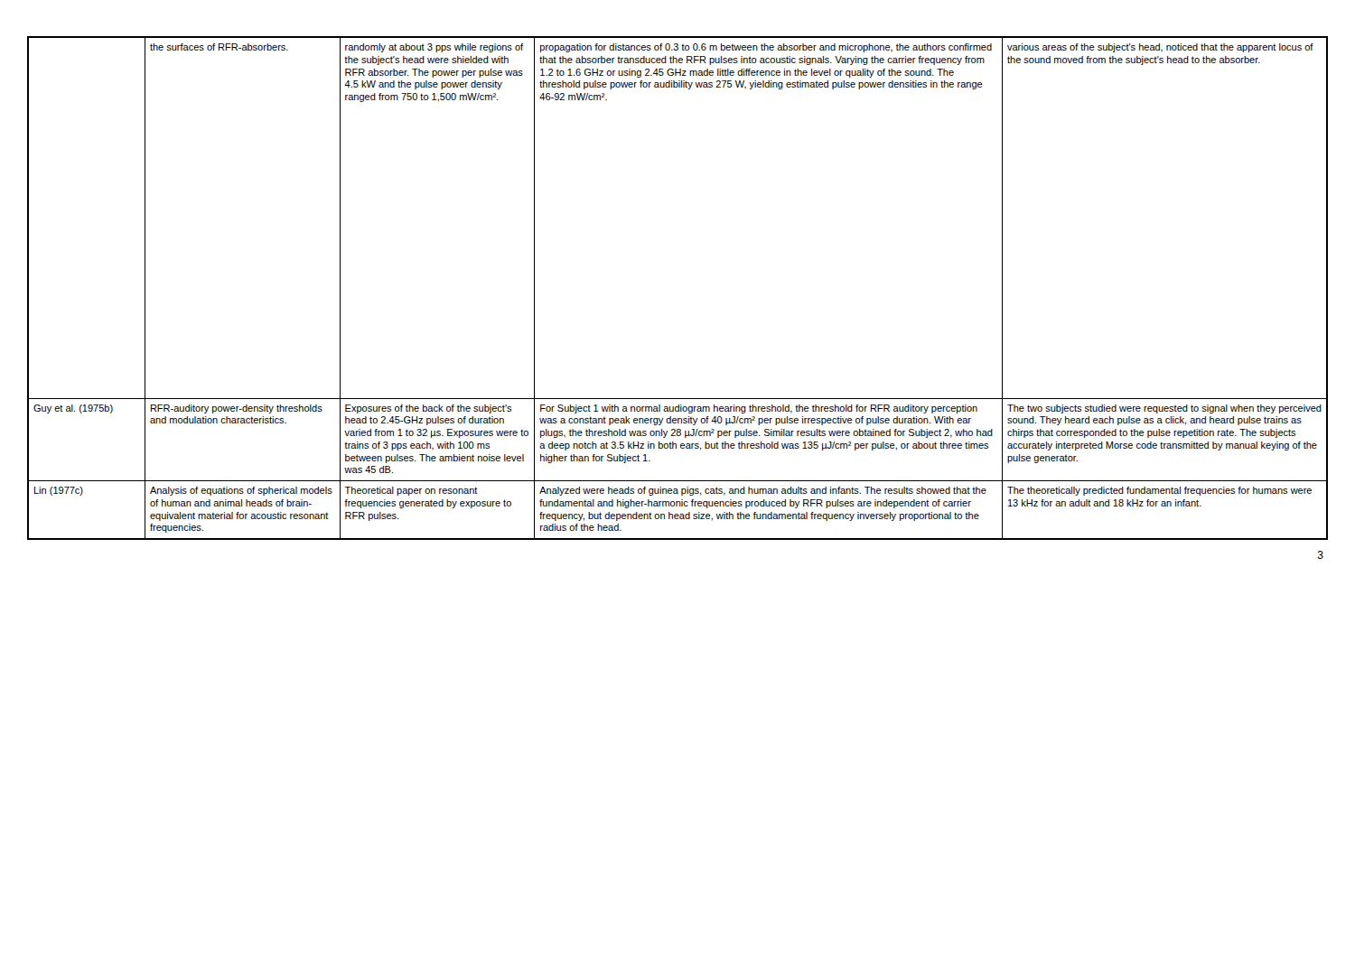| | the surfaces of RFR-absorbers. | randomly at about 3 pps while regions of the subject's head were shielded with RFR absorber. The power per pulse was 4.5 kW and the pulse power density ranged from 750 to 1,500 mW/cm². | propagation for distances of 0.3 to 0.6 m between the absorber and microphone, the authors confirmed that the absorber transduced the RFR pulses into acoustic signals. Varying the carrier frequency from 1.2 to 1.6 GHz or using 2.45 GHz made little difference in the level or quality of the sound. The threshold pulse power for audibility was 275 W, yielding estimated pulse power densities in the range 46-92 mW/cm². | various areas of the subject's head, noticed that the apparent locus of the sound moved from the subject's head to the absorber. |
| Guy et al. (1975b) | RFR-auditory power-density thresholds and modulation characteristics. | Exposures of the back of the subject's head to 2.45-GHz pulses of duration varied from 1 to 32 µs. Exposures were to trains of 3 pps each, with 100 ms between pulses. The ambient noise level was 45 dB. | For Subject 1 with a normal audiogram hearing threshold, the threshold for RFR auditory perception was a constant peak energy density of 40 µJ/cm² per pulse irrespective of pulse duration. With ear plugs, the threshold was only 28 µJ/cm² per pulse. Similar results were obtained for Subject 2, who had a deep notch at 3.5 kHz in both ears, but the threshold was 135 µJ/cm² per pulse, or about three times higher than for Subject 1. | The two subjects studied were requested to signal when they perceived sound. They heard each pulse as a click, and heard pulse trains as chirps that corresponded to the pulse repetition rate. The subjects accurately interpreted Morse code transmitted by manual keying of the pulse generator. |
| Lin (1977c) | Analysis of equations of spherical models of human and animal heads of brain-equivalent material for acoustic resonant frequencies. | Theoretical paper on resonant frequencies generated by exposure to RFR pulses. | Analyzed were heads of guinea pigs, cats, and human adults and infants. The results showed that the fundamental and higher-harmonic frequencies produced by RFR pulses are independent of carrier frequency, but dependent on head size, with the fundamental frequency inversely proportional to the radius of the head. | The theoretically predicted fundamental frequencies for humans were 13 kHz for an adult and 18 kHz for an infant. |
3